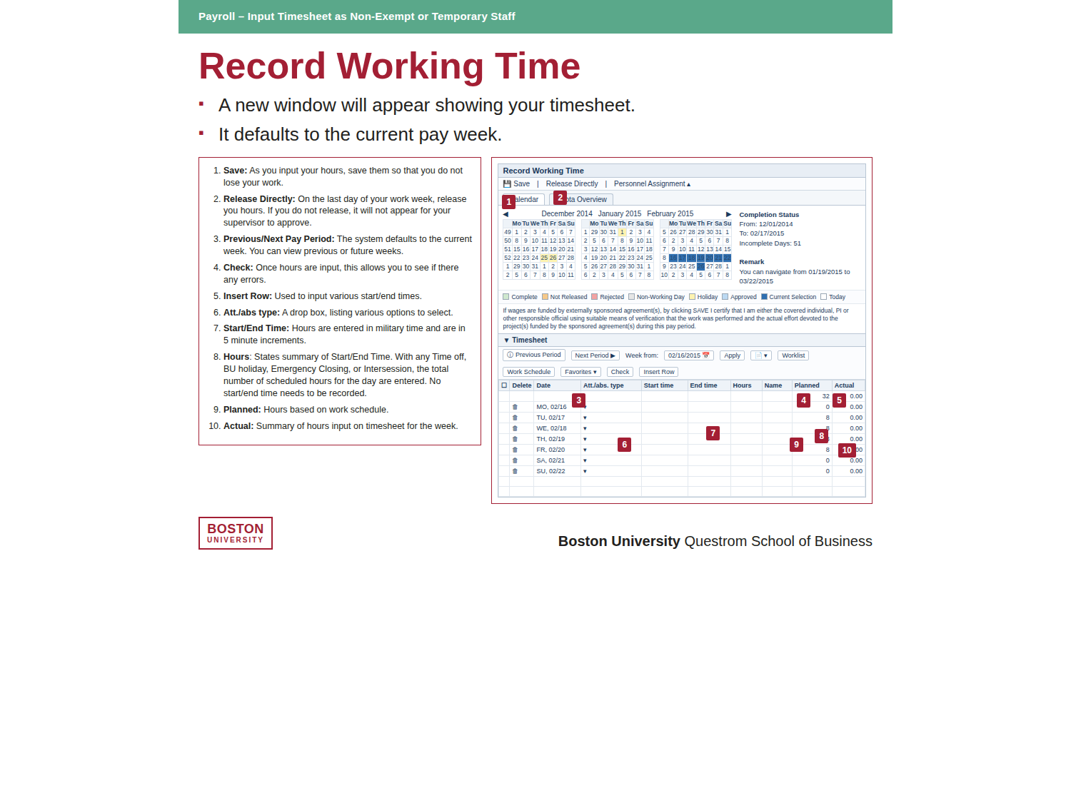Payroll – Input Timesheet as Non-Exempt or Temporary Staff
Record Working Time
A new window will appear showing your timesheet.
It defaults to the current pay week.
Save: As you input your hours, save them so that you do not lose your work.
Release Directly: On the last day of your work week, release you hours. If you do not release, it will not appear for your supervisor to approve.
Previous/Next Pay Period: The system defaults to the current week. You can view previous or future weeks.
Check: Once hours are input, this allows you to see if there any errors.
Insert Row: Used to input various start/end times.
Att./abs type: A drop box, listing various options to select.
Start/End Time: Hours are entered in military time and are in 5 minute increments.
Hours: States summary of Start/End Time. With any Time off, BU holiday, Emergency Closing, or Intersession, the total number of scheduled hours for the day are entered. No start/end time needs to be recorded.
Planned: Hours based on work schedule.
Actual: Summary of hours input on timesheet for the week.
Record Working Time
💾 Save | Release Directly | Personnel Assignment ▴
Calendar
Quota Overview
◀
December 2014 January 2015 February 2015
▶
| | Mo | Tu | We | Th | Fr | Sa | Su |
| --- | --- | --- | --- | --- | --- | --- | --- |
| 49 | 1 | 2 | 3 | 4 | 5 | 6 | 7 |
| 50 | 8 | 9 | 10 | 11 | 12 | 13 | 14 |
| 51 | 15 | 16 | 17 | 18 | 19 | 20 | 21 |
| 52 | 22 | 23 | 24 | 25 | 26 | 27 | 28 |
| 1 | 29 | 30 | 31 | 1 | 2 | 3 | 4 |
| 2 | 5 | 6 | 7 | 8 | 9 | 10 | 11 |
| | Mo | Tu | We | Th | Fr | Sa | Su |
| --- | --- | --- | --- | --- | --- | --- | --- |
| 1 | 29 | 30 | 31 | 1 | 2 | 3 | 4 |
| 2 | 5 | 6 | 7 | 8 | 9 | 10 | 11 |
| 3 | 12 | 13 | 14 | 15 | 16 | 17 | 18 |
| 4 | 19 | 20 | 21 | 22 | 23 | 24 | 25 |
| 5 | 26 | 27 | 28 | 29 | 30 | 31 | 1 |
| 6 | 2 | 3 | 4 | 5 | 6 | 7 | 8 |
| | Mo | Tu | We | Th | Fr | Sa | Su |
| --- | --- | --- | --- | --- | --- | --- | --- |
| 5 | 26 | 27 | 28 | 29 | 30 | 31 | 1 |
| 6 | 2 | 3 | 4 | 5 | 6 | 7 | 8 |
| 7 | 9 | 10 | 11 | 12 | 13 | 14 | 15 |
| 8 | 16 | 17 | 18 | 19 | 20 | 21 | 22 |
| 9 | 23 | 24 | 25 | 26 | 27 | 28 | 1 |
| 10 | 2 | 3 | 4 | 5 | 6 | 7 | 8 |
Completion Status From: 12/01/2014
To: 02/17/2015
Incomplete Days: 51
Remark You can navigate from 01/19/2015 to 03/22/2015
Complete Not Released Rejected Non-Working Day Holiday Approved Current Selection Today
If wages are funded by externally sponsored agreement(s), by clicking SAVE I certify that I am either the covered individual, PI or other responsible official using suitable means of verification that the work was performed and the actual effort devoted to the project(s) funded by the sponsored agreement(s) during this pay period.
▼ Timesheet
ⓘ Previous Period Next Period ▶ Week from: 02/16/2015 📅 Apply 📄 ▾ Worklist Work Schedule Favorites ▾ Check Insert Row
| ☐ | Delete | Date | Att./abs. type | Start time | End time | Hours | Name | Planned | Actual |
| --- | --- | --- | --- | --- | --- | --- | --- | --- | --- |
| | | | | | | | | 32 | 0.00 |
| | 🗑 | MO, 02/16 | ▾ | | | | | 0 | 0.00 |
| | 🗑 | TU, 02/17 | ▾ | | | | | 8 | 0.00 |
| | 🗑 | WE, 02/18 | ▾ | | | | | 8 | 0.00 |
| | 🗑 | TH, 02/19 | ▾ | | | | | 8 | 0.00 |
| | 🗑 | FR, 02/20 | ▾ | | | | | 8 | 0.00 |
| | 🗑 | SA, 02/21 | ▾ | | | | | 0 | 0.00 |
| | 🗑 | SU, 02/22 | ▾ | | | | | 0 | 0.00 |
1 2 3 4 5 6 7 8 9 10
BOSTON UNIVERSITY
Boston University Questrom School of Business